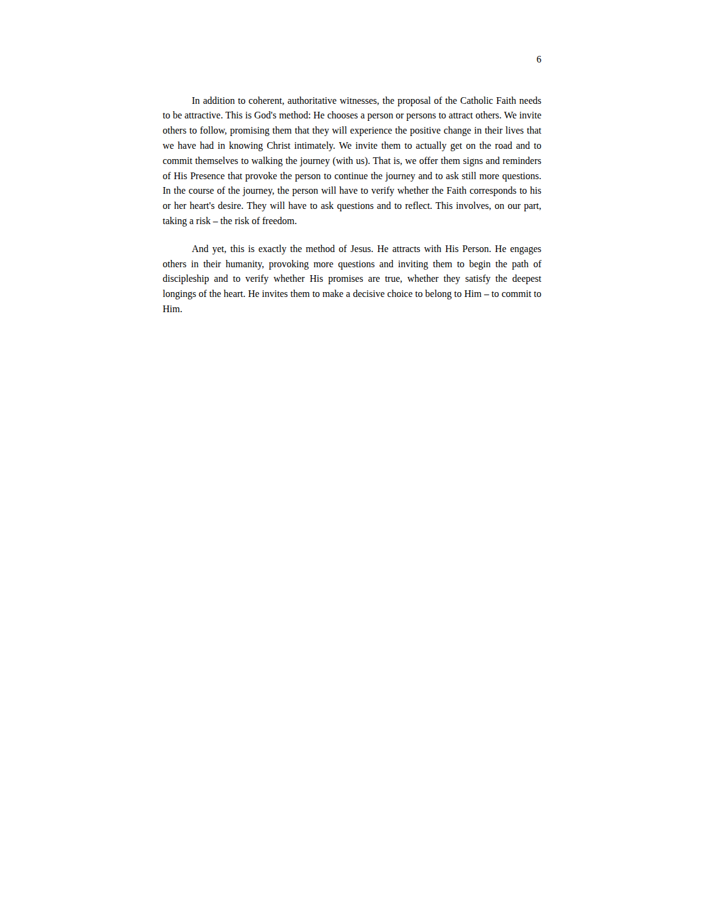6
In addition to coherent, authoritative witnesses, the proposal of the Catholic Faith needs to be attractive. This is God's method: He chooses a person or persons to attract others. We invite others to follow, promising them that they will experience the positive change in their lives that we have had in knowing Christ intimately. We invite them to actually get on the road and to commit themselves to walking the journey (with us). That is, we offer them signs and reminders of His Presence that provoke the person to continue the journey and to ask still more questions. In the course of the journey, the person will have to verify whether the Faith corresponds to his or her heart's desire. They will have to ask questions and to reflect. This involves, on our part, taking a risk – the risk of freedom.
And yet, this is exactly the method of Jesus. He attracts with His Person. He engages others in their humanity, provoking more questions and inviting them to begin the path of discipleship and to verify whether His promises are true, whether they satisfy the deepest longings of the heart. He invites them to make a decisive choice to belong to Him – to commit to Him.